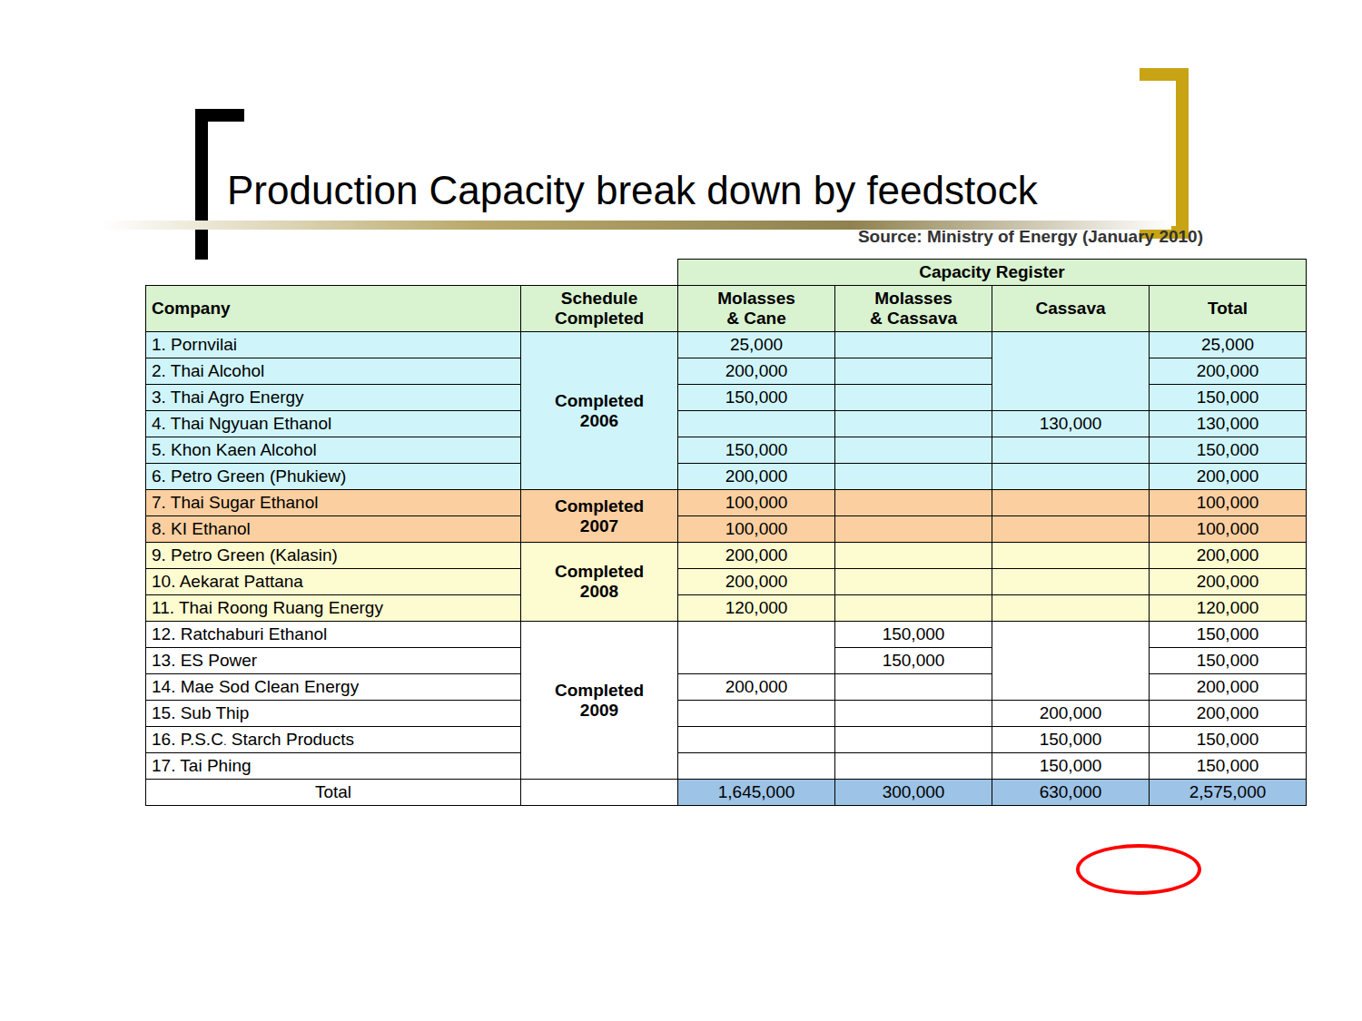Production Capacity break down by feedstock
Source: Ministry of Energy (January 2010)
| | | Capacity Register |
| Company | Schedule Completed | Molasses & Cane | Molasses & Cassava | Cassava | Total |
| 1. Pornvilai | Completed 2006 | 25,000 | | | 25,000 |
| 2. Thai Alcohol | 200,000 | | 200,000 |
| 3. Thai Agro Energy | 150,000 | | 150,000 |
| 4. Thai Ngyuan Ethanol | | | 130,000 | 130,000 |
| 5. Khon Kaen Alcohol | 150,000 | | | 150,000 |
| 6. Petro Green (Phukiew) | 200,000 | | | 200,000 |
| 7. Thai Sugar Ethanol | Completed 2007 | 100,000 | | | 100,000 |
| 8. KI Ethanol | 100,000 | | | 100,000 |
| 9. Petro Green (Kalasin) | Completed 2008 | 200,000 | | | 200,000 |
| 10. Aekarat Pattana | 200,000 | | | 200,000 |
| 11. Thai Roong Ruang Energy | 120,000 | | | 120,000 |
| 12. Ratchaburi Ethanol | Completed 2009 | | 150,000 | | 150,000 |
| 13. ES Power | 150,000 | 150,000 |
| 14. Mae Sod Clean Energy | 200,000 | | 200,000 |
| 15. Sub Thip | | | 200,000 | 200,000 |
| 16. P.S.C . Starch Products | | | 150,000 | 150,000 |
| 17. Tai Phing | | | 150,000 | 150,000 |
| Total | | 1,645,000 | 300,000 | 630,000 | 2,575,000 |